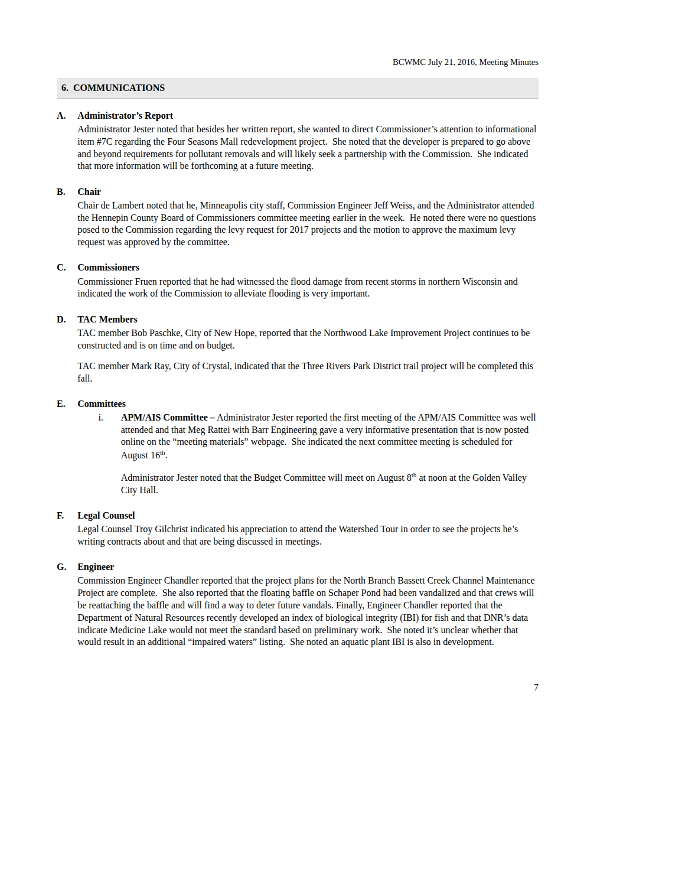BCWMC July 21, 2016, Meeting Minutes
6. COMMUNICATIONS
A. Administrator’s Report
Administrator Jester noted that besides her written report, she wanted to direct Commissioner’s attention to informational item #7C regarding the Four Seasons Mall redevelopment project. She noted that the developer is prepared to go above and beyond requirements for pollutant removals and will likely seek a partnership with the Commission. She indicated that more information will be forthcoming at a future meeting.
B. Chair
Chair de Lambert noted that he, Minneapolis city staff, Commission Engineer Jeff Weiss, and the Administrator attended the Hennepin County Board of Commissioners committee meeting earlier in the week. He noted there were no questions posed to the Commission regarding the levy request for 2017 projects and the motion to approve the maximum levy request was approved by the committee.
C. Commissioners
Commissioner Fruen reported that he had witnessed the flood damage from recent storms in northern Wisconsin and indicated the work of the Commission to alleviate flooding is very important.
D. TAC Members
TAC member Bob Paschke, City of New Hope, reported that the Northwood Lake Improvement Project continues to be constructed and is on time and on budget.
TAC member Mark Ray, City of Crystal, indicated that the Three Rivers Park District trail project will be completed this fall.
E. Committees
i. APM/AIS Committee – Administrator Jester reported the first meeting of the APM/AIS Committee was well attended and that Meg Rattei with Barr Engineering gave a very informative presentation that is now posted online on the “meeting materials” webpage. She indicated the next committee meeting is scheduled for August 16th.
Administrator Jester noted that the Budget Committee will meet on August 8th at noon at the Golden Valley City Hall.
F. Legal Counsel
Legal Counsel Troy Gilchrist indicated his appreciation to attend the Watershed Tour in order to see the projects he’s writing contracts about and that are being discussed in meetings.
G. Engineer
Commission Engineer Chandler reported that the project plans for the North Branch Bassett Creek Channel Maintenance Project are complete. She also reported that the floating baffle on Schaper Pond had been vandalized and that crews will be reattaching the baffle and will find a way to deter future vandals. Finally, Engineer Chandler reported that the Department of Natural Resources recently developed an index of biological integrity (IBI) for fish and that DNR’s data indicate Medicine Lake would not meet the standard based on preliminary work. She noted it’s unclear whether that would result in an additional “impaired waters” listing. She noted an aquatic plant IBI is also in development.
7